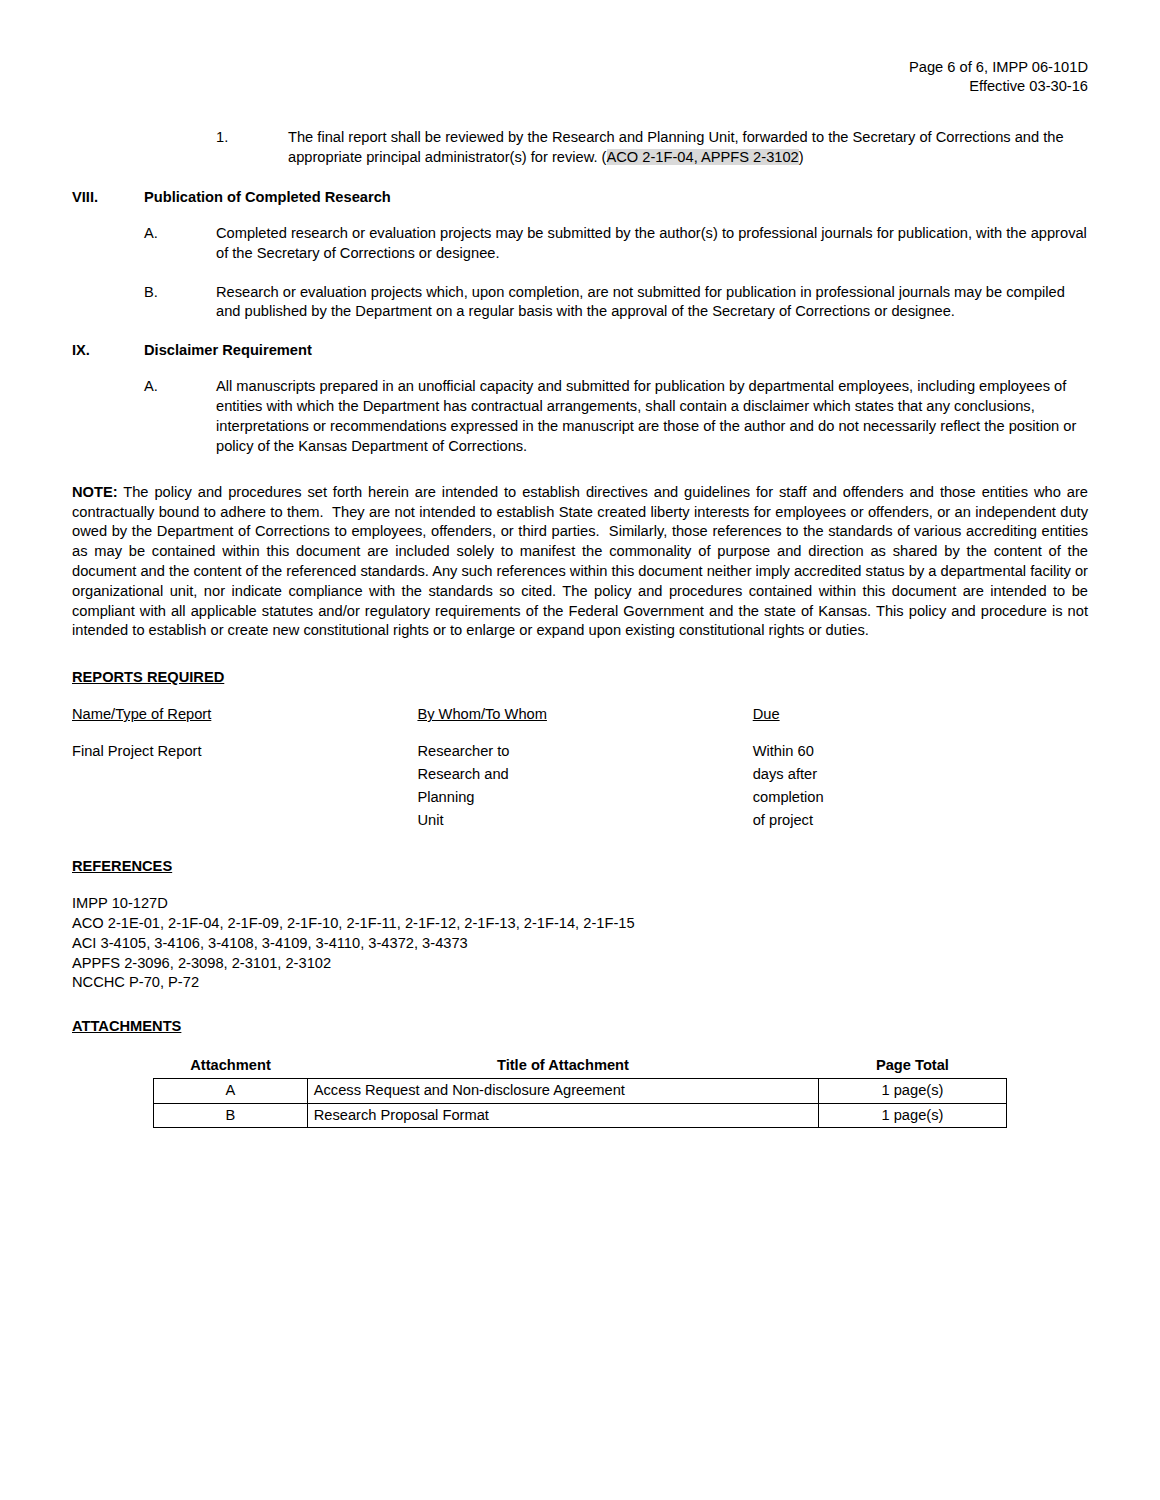Page 6 of 6, IMPP 06-101D
Effective 03-30-16
1.
The final report shall be reviewed by the Research and Planning Unit, forwarded to the Secretary of Corrections and the appropriate principal administrator(s) for review. (ACO 2-1F-04, APPFS 2-3102)
VIII.
Publication of Completed Research
A.
Completed research or evaluation projects may be submitted by the author(s) to professional journals for publication, with the approval of the Secretary of Corrections or designee.
B.
Research or evaluation projects which, upon completion, are not submitted for publication in professional journals may be compiled and published by the Department on a regular basis with the approval of the Secretary of Corrections or designee.
IX.
Disclaimer Requirement
A.
All manuscripts prepared in an unofficial capacity and submitted for publication by departmental employees, including employees of entities with which the Department has contractual arrangements, shall contain a disclaimer which states that any conclusions, interpretations or recommendations expressed in the manuscript are those of the author and do not necessarily reflect the position or policy of the Kansas Department of Corrections.
NOTE: The policy and procedures set forth herein are intended to establish directives and guidelines for staff and offenders and those entities who are contractually bound to adhere to them. They are not intended to establish State created liberty interests for employees or offenders, or an independent duty owed by the Department of Corrections to employees, offenders, or third parties. Similarly, those references to the standards of various accrediting entities as may be contained within this document are included solely to manifest the commonality of purpose and direction as shared by the content of the document and the content of the referenced standards. Any such references within this document neither imply accredited status by a departmental facility or organizational unit, nor indicate compliance with the standards so cited. The policy and procedures contained within this document are intended to be compliant with all applicable statutes and/or regulatory requirements of the Federal Government and the state of Kansas. This policy and procedure is not intended to establish or create new constitutional rights or to enlarge or expand upon existing constitutional rights or duties.
REPORTS REQUIRED
| Name/Type of Report | By Whom/To Whom | Due |
| --- | --- | --- |
| Final Project Report | Researcher to | Within 60 |
| | Research and | days after |
| | Planning | completion |
| | Unit | of project |
REFERENCES
IMPP 10-127D
ACO 2-1E-01, 2-1F-04, 2-1F-09, 2-1F-10, 2-1F-11, 2-1F-12, 2-1F-13, 2-1F-14, 2-1F-15
ACI 3-4105, 3-4106, 3-4108, 3-4109, 3-4110, 3-4372, 3-4373
APPFS 2-3096, 2-3098, 2-3101, 2-3102
NCCHC P-70, P-72
ATTACHMENTS
| Attachment | Title of Attachment | Page Total |
| --- | --- | --- |
| A | Access Request and Non-disclosure Agreement | 1 page(s) |
| B | Research Proposal Format | 1 page(s) |